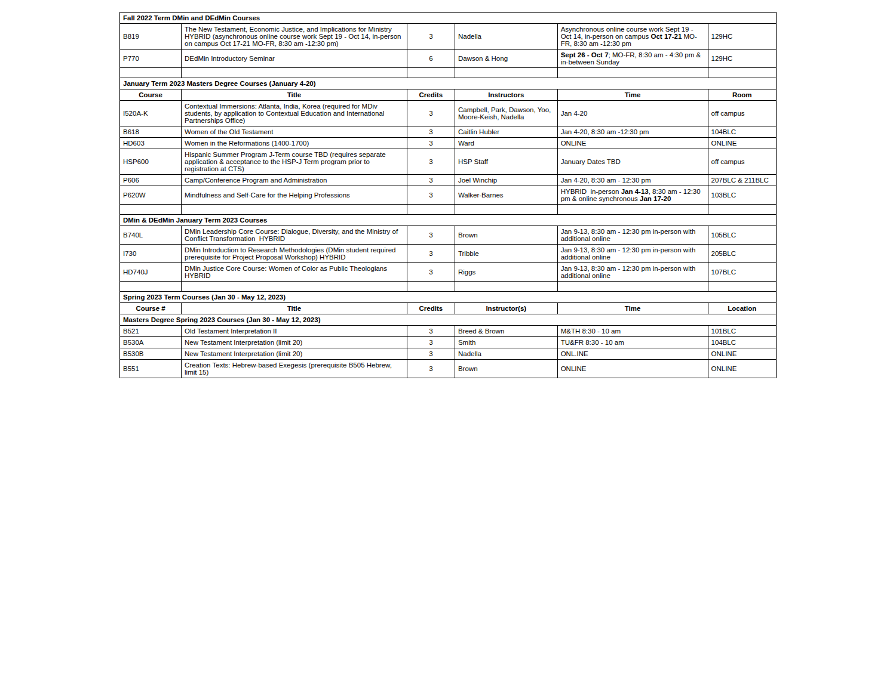| Fall 2022 Term DMin and DEdMin Courses |
| B819 | The New Testament, Economic Justice, and Implications for Ministry HYBRID (asynchronous online course work Sept 19 - Oct 14, in-person on campus Oct 17-21 MO-FR, 8:30 am -12:30 pm) | 3 | Nadella | Asynchronous online course work Sept 19 - Oct 14, in-person on campus Oct 17-21 MO-FR, 8:30 am -12:30 pm | 129HC |
| P770 | DEdMin Introductory Seminar | 6 | Dawson & Hong | Sept 26 - Oct 7 ; MO-FR, 8:30 am - 4:30 pm & in-between Sunday | 129HC |
| January Term 2023 Masters Degree Courses (January 4-20) |
| Course | Title | Credits | Instructors | Time | Room |
| I520A-K | Contextual Immersions: Atlanta, India, Korea (required for MDiv students, by application to Contextual Education and International Partnerships Office) | 3 | Campbell, Park, Dawson, Yoo, Moore-Keish, Nadella | Jan 4-20 | off campus |
| B618 | Women of the Old Testament | 3 | Caitlin Hubler | Jan 4-20, 8:30 am -12:30 pm | 104BLC |
| HD603 | Women in the Reformations (1400-1700) | 3 | Ward | ONLINE | ONLINE |
| HSP600 | Hispanic Summer Program J-Term course TBD (requires separate application & acceptance to the HSP-J Term program prior to registration at CTS) | 3 | HSP Staff | January Dates TBD | off campus |
| P606 | Camp/Conference Program and Administration | 3 | Joel Winchip | Jan 4-20, 8:30 am - 12:30 pm | 207BLC & 211BLC |
| P620W | Mindfulness and Self-Care for the Helping Professions | 3 | Walker-Barnes | HYBRID in-person Jan 4-13 , 8:30 am - 12:30 pm & online synchronous Jan 17-20 | 103BLC |
| DMin & DEdMin January Term 2023 Courses |
| B740L | DMin Leadership Core Course: Dialogue, Diversity, and the Ministry of Conflict Transformation HYBRID | 3 | Brown | Jan 9-13, 8:30 am - 12:30 pm in-person with additional online | 105BLC |
| I730 | DMin Introduction to Research Methodologies (DMin student required prerequisite for Project Proposal Workshop) HYBRID | 3 | Tribble | Jan 9-13, 8:30 am - 12:30 pm in-person with additional online | 205BLC |
| HD740J | DMin Justice Core Course: Women of Color as Public Theologians HYBRID | 3 | Riggs | Jan 9-13, 8:30 am - 12:30 pm in-person with additional online | 107BLC |
| Spring 2023 Term Courses (Jan 30 - May 12, 2023) |
| Course # | Title | Credits | Instructor(s) | Time | Location |
| Masters Degree Spring 2023 Courses (Jan 30 - May 12, 2023) |
| B521 | Old Testament Interpretation II | 3 | Breed & Brown | M&TH 8:30 - 10 am | 101BLC |
| B530A | New Testament Interpretation (limit 20) | 3 | Smith | TU&FR 8:30 - 10 am | 104BLC |
| B530B | New Testament Interpretation (limit 20) | 3 | Nadella | ONL.INE | ONLINE |
| B551 | Creation Texts: Hebrew-based Exegesis (prerequisite B505 Hebrew, limit 15) | 3 | Brown | ONLINE | ONLINE |